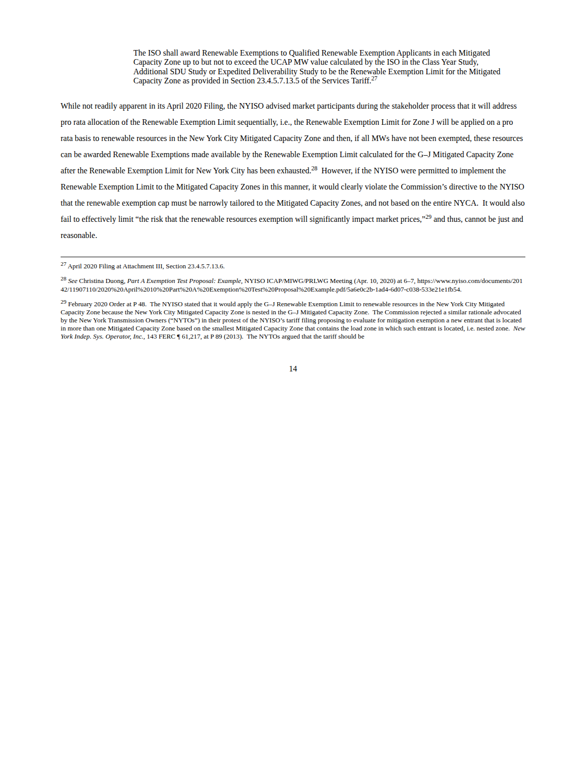The ISO shall award Renewable Exemptions to Qualified Renewable Exemption Applicants in each Mitigated Capacity Zone up to but not to exceed the UCAP MW value calculated by the ISO in the Class Year Study, Additional SDU Study or Expedited Deliverability Study to be the Renewable Exemption Limit for the Mitigated Capacity Zone as provided in Section 23.4.5.7.13.5 of the Services Tariff.27
While not readily apparent in its April 2020 Filing, the NYISO advised market participants during the stakeholder process that it will address pro rata allocation of the Renewable Exemption Limit sequentially, i.e., the Renewable Exemption Limit for Zone J will be applied on a pro rata basis to renewable resources in the New York City Mitigated Capacity Zone and then, if all MWs have not been exempted, these resources can be awarded Renewable Exemptions made available by the Renewable Exemption Limit calculated for the G–J Mitigated Capacity Zone after the Renewable Exemption Limit for New York City has been exhausted.28 However, if the NYISO were permitted to implement the Renewable Exemption Limit to the Mitigated Capacity Zones in this manner, it would clearly violate the Commission’s directive to the NYISO that the renewable exemption cap must be narrowly tailored to the Mitigated Capacity Zones, and not based on the entire NYCA. It would also fail to effectively limit “the risk that the renewable resources exemption will significantly impact market prices,”29 and thus, cannot be just and reasonable.
27 April 2020 Filing at Attachment III, Section 23.4.5.7.13.6.
28 See Christina Duong, Part A Exemption Test Proposal: Example, NYISO ICAP/MIWG/PRLWG Meeting (Apr. 10, 2020) at 6–7, https://www.nyiso.com/documents/20142/11907110/2020%20April%2010%20Part%20A%20Exemption%20Test%20Proposal%20Example.pdf/5a6e0c2b-1ad4-6d07-c038-533e21e1fb54.
29 February 2020 Order at P 48. The NYISO stated that it would apply the G–J Renewable Exemption Limit to renewable resources in the New York City Mitigated Capacity Zone because the New York City Mitigated Capacity Zone is nested in the G–J Mitigated Capacity Zone. The Commission rejected a similar rationale advocated by the New York Transmission Owners (“NYTOs”) in their protest of the NYISO’s tariff filing proposing to evaluate for mitigation exemption a new entrant that is located in more than one Mitigated Capacity Zone based on the smallest Mitigated Capacity Zone that contains the load zone in which such entrant is located, i.e. nested zone. New York Indep. Sys. Operator, Inc., 143 FERC ¶ 61,217, at P 89 (2013). The NYTOs argued that the tariff should be
14